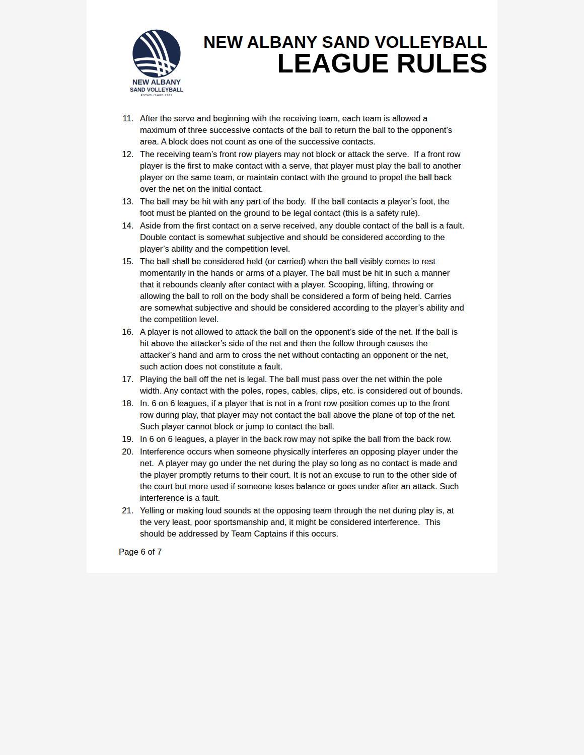NEW ALBANY SAND VOLLEYBALL ESTABLISHED 2011
NEW ALBANY SAND VOLLEYBALL
LEAGUE RULES
After the serve and beginning with the receiving team, each team is allowed a maximum of three successive contacts of the ball to return the ball to the opponent’s area. A block does not count as one of the successive contacts.
The receiving team’s front row players may not block or attack the serve. If a front row player is the first to make contact with a serve, that player must play the ball to another player on the same team, or maintain contact with the ground to propel the ball back over the net on the initial contact.
The ball may be hit with any part of the body. If the ball contacts a player’s foot, the foot must be planted on the ground to be legal contact (this is a safety rule).
Aside from the first contact on a serve received, any double contact of the ball is a fault. Double contact is somewhat subjective and should be considered according to the player’s ability and the competition level.
The ball shall be considered held (or carried) when the ball visibly comes to rest momentarily in the hands or arms of a player. The ball must be hit in such a manner that it rebounds cleanly after contact with a player. Scooping, lifting, throwing or allowing the ball to roll on the body shall be considered a form of being held. Carries are somewhat subjective and should be considered according to the player’s ability and the competition level.
A player is not allowed to attack the ball on the opponent’s side of the net. If the ball is hit above the attacker’s side of the net and then the follow through causes the attacker’s hand and arm to cross the net without contacting an opponent or the net, such action does not constitute a fault.
Playing the ball off the net is legal. The ball must pass over the net within the pole width. Any contact with the poles, ropes, cables, clips, etc. is considered out of bounds.
In. 6 on 6 leagues, if a player that is not in a front row position comes up to the front row during play, that player may not contact the ball above the plane of top of the net. Such player cannot block or jump to contact the ball.
In 6 on 6 leagues, a player in the back row may not spike the ball from the back row.
Interference occurs when someone physically interferes an opposing player under the net. A player may go under the net during the play so long as no contact is made and the player promptly returns to their court. It is not an excuse to run to the other side of the court but more used if someone loses balance or goes under after an attack. Such interference is a fault.
Yelling or making loud sounds at the opposing team through the net during play is, at the very least, poor sportsmanship and, it might be considered interference. This should be addressed by Team Captains if this occurs.
Page 6 of 7